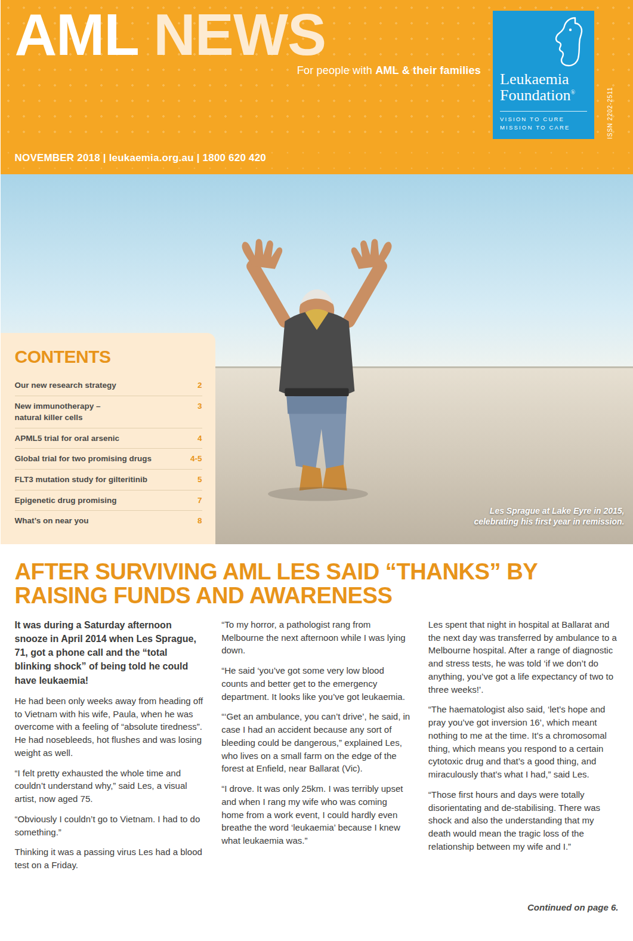AML NEWS
For people with AML & their families
Leukaemia
Foundation®
Vision to cure
Mission to care
ISSN 2202-2511
NOVEMBER 2018 | leukaemia.org.au | 1800 620 420
CONTENTS
Our new research strategy 2
New immunotherapy –
natural killer cells 3
APML5 trial for oral arsenic 4
Global trial for two promising drugs 4-5
FLT3 mutation study for gilteritinib 5
Epigenetic drug promising 7
What’s on near you 8
Les Sprague at Lake Eyre in 2015,
celebrating his first year in remission.
After surviving AML Les said “thanks” by raising funds and awareness
It was during a Saturday afternoon snooze in April 2014 when Les Sprague, 71, got a phone call and the “total blinking shock” of being told he could have leukaemia!
He had been only weeks away from heading off to Vietnam with his wife, Paula, when he was overcome with a feeling of “absolute tiredness”. He had nosebleeds, hot flushes and was losing weight as well.
“I felt pretty exhausted the whole time and couldn’t understand why,” said Les, a visual artist, now aged 75.
“Obviously I couldn’t go to Vietnam. I had to do something.”
Thinking it was a passing virus Les had a blood test on a Friday.
“To my horror, a pathologist rang from Melbourne the next afternoon while I was lying down.
“He said ‘you’ve got some very low blood counts and better get to the emergency department. It looks like you’ve got leukaemia.
“‘Get an ambulance, you can’t drive’, he said, in case I had an accident because any sort of bleeding could be dangerous,” explained Les, who lives on a small farm on the edge of the forest at Enfield, near Ballarat (Vic).
“I drove. It was only 25km. I was terribly upset and when I rang my wife who was coming home from a work event, I could hardly even breathe the word ‘leukaemia’ because I knew what leukaemia was.”
Les spent that night in hospital at Ballarat and the next day was transferred by ambulance to a Melbourne hospital. After a range of diagnostic and stress tests, he was told ‘if we don’t do anything, you’ve got a life expectancy of two to three weeks!’.
“The haematologist also said, ‘let’s hope and pray you’ve got inversion 16’, which meant nothing to me at the time. It’s a chromosomal thing, which means you respond to a certain cytotoxic drug and that’s a good thing, and miraculously that’s what I had,” said Les.
“Those first hours and days were totally disorientating and de-stabilising. There was shock and also the understanding that my death would mean the tragic loss of the relationship between my wife and I.”
Continued on page 6.